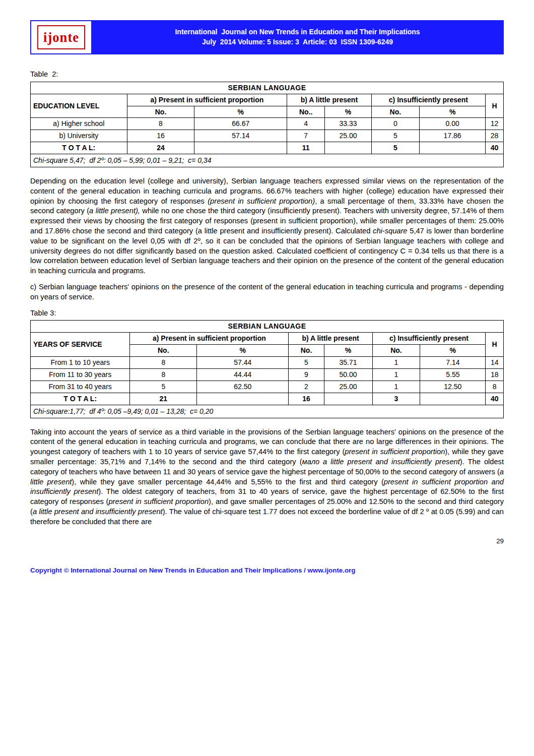ijonte
International Journal on New Trends in Education and Their Implications July 2014 Volume: 5 Issue: 3 Article: 03 ISSN 1309-6249
Table 2:
| SERBIAN LANGUAGE |
| --- |
| EDUCATION LEVEL | a) Present in sufficient proportion | b) A little present | c) Insufficiently present | H |
| No. | % | No.. | % | No. | % |
| a) Higher school | 8 | 66.67 | 4 | 33.33 | 0 | 0.00 | 12 |
| b) University | 16 | 57.14 | 7 | 25.00 | 5 | 17.86 | 28 |
| T O T A L: | 24 | | 11 | | 5 | | 40 |
| Chi-square 5,47; df 2º: 0,05 – 5,99; 0,01 – 9,21; c= 0,34 |
Depending on the education level (college and university), Serbian language teachers expressed similar views on the representation of the content of the general education in teaching curricula and programs. 66.67% teachers with higher (college) education have expressed their opinion by choosing the first category of responses (present in sufficient proportion), a small percentage of them, 33.33% have chosen the second category (a little present), while no one chose the third category (insufficiently present). Teachers with university degree, 57.14% of them expressed their views by choosing the first category of responses (present in sufficient proportion), while smaller percentages of them: 25.00% and 17.86% chose the second and third category (a little present and insufficiently present). Calculated chi-square 5,47 is lower than borderline value to be significant on the level 0,05 with df 2º, so it can be concluded that the opinions of Serbian language teachers with college and university degrees do not differ significantly based on the question asked. Calculated coefficient of contingency C = 0.34 tells us that there is a low correlation between education level of Serbian language teachers and their opinion on the presence of the content of the general education in teaching curricula and programs.
c) Serbian language teachers' opinions on the presence of the content of the general education in teaching curricula and programs - depending on years of service.
Table 3:
| SERBIAN LANGUAGE |
| --- |
| YEARS OF SERVICE | a) Present in sufficient proportion | b) A little present | c) Insufficiently present | H |
| No. | % | No. | % | No. | % |
| From 1 to 10 years | 8 | 57.44 | 5 | 35.71 | 1 | 7.14 | 14 |
| From 11 to 30 years | 8 | 44.44 | 9 | 50.00 | 1 | 5.55 | 18 |
| From 31 to 40 years | 5 | 62.50 | 2 | 25.00 | 1 | 12.50 | 8 |
| T O T A L: | 21 | | 16 | | 3 | | 40 |
| Chi-square:1,77; df 4º: 0,05 –9,49; 0,01 – 13,28; c= 0,20 |
Taking into account the years of service as a third variable in the provisions of the Serbian language teachers' opinions on the presence of the content of the general education in teaching curricula and programs, we can conclude that there are no large differences in their opinions. The youngest category of teachers with 1 to 10 years of service gave 57,44% to the first category (present in sufficient proportion), while they gave smaller percentage: 35,71% and 7,14% to the second and the third category (мало a little present and insufficiently present). The oldest category of teachers who have between 11 and 30 years of service gave the highest percentage of 50,00% to the second category of answers (a little present), while they gave smaller percentage 44,44% and 5,55% to the first and third category (present in sufficient proportion and insufficiently present). The oldest category of teachers, from 31 to 40 years of service, gave the highest percentage of 62.50% to the first category of responses (present in sufficient proportion), and gave smaller percentages of 25.00% and 12.50% to the second and third category (a little present and insufficiently present). The value of chi-square test 1.77 does not exceed the borderline value of df 2 º at 0.05 (5.99) and can therefore be concluded that there are
29
Copyright © International Journal on New Trends in Education and Their Implications / www.ijonte.org